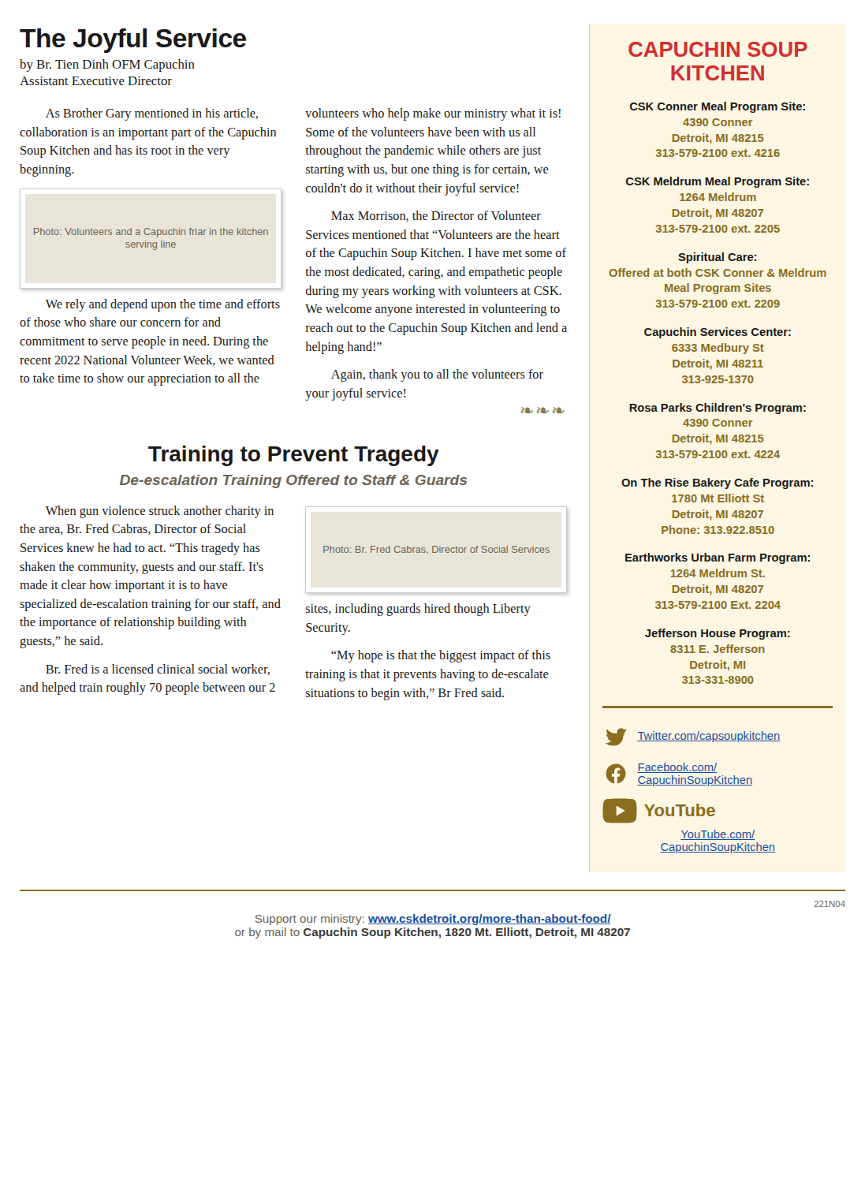The Joyful Service
by Br. Tien Dinh OFM Capuchin
Assistant Executive Director
As Brother Gary mentioned in his article, collaboration is an important part of the Capuchin Soup Kitchen and has its root in the very beginning.
Photo: Volunteers and a Capuchin friar in the kitchen serving line
We rely and depend upon the time and efforts of those who share our concern for and commitment to serve people in need. During the recent 2022 National Volunteer Week, we wanted to take time to show our appreciation to all the volunteers who help make our ministry what it is! Some of the volunteers have been with us all throughout the pandemic while others are just starting with us, but one thing is for certain, we couldn't do it without their joyful service!
Max Morrison, the Director of Volunteer Services mentioned that “Volunteers are the heart of the Capuchin Soup Kitchen. I have met some of the most dedicated, caring, and empathetic people during my years working with volunteers at CSK. We welcome anyone interested in volunteering to reach out to the Capuchin Soup Kitchen and lend a helping hand!”
Again, thank you to all the volunteers for your joyful service!
❧❧❧
Training to Prevent Tragedy
De-escalation Training Offered to Staff & Guards
When gun violence struck another charity in the area, Br. Fred Cabras, Director of Social Services knew he had to act. “This tragedy has shaken the community, guests and our staff. It's made it clear how important it is to have specialized de-escalation training for our staff, and the importance of relationship building with guests,” he said.
Photo: Br. Fred Cabras, Director of Social Services
Br. Fred is a licensed clinical social worker, and helped train roughly 70 people between our 2 sites, including guards hired though Liberty Security.
“My hope is that the biggest impact of this training is that it prevents having to de-escalate situations to begin with,” Br Fred said.
CAPUCHIN SOUP KITCHEN
CSK Conner Meal Program Site: 4390 Conner
Detroit, MI 48215
313-579-2100 ext. 4216
CSK Meldrum Meal Program Site: 1264 Meldrum
Detroit, MI 48207
313-579-2100 ext. 2205
Spiritual Care: Offered at both CSK Conner & Meldrum Meal Program Sites
313-579-2100 ext. 2209
Capuchin Services Center: 6333 Medbury St
Detroit, MI 48211
313-925-1370
Rosa Parks Children's Program: 4390 Conner
Detroit, MI 48215
313-579-2100 ext. 4224
On The Rise Bakery Cafe Program: 1780 Mt Elliott St
Detroit, MI 48207
Phone: 313.922.8510
Earthworks Urban Farm Program: 1264 Meldrum St.
Detroit, MI 48207
313-579-2100 Ext. 2204
Jefferson House Program: 8311 E. Jefferson
Detroit, MI
313-331-8900
Twitter.com/capsoupkitchen
Facebook.com/
CapuchinSoupKitchen
YouTube
YouTube.com/
CapuchinSoupKitchen
221N04
Support our ministry: www.cskdetroit.org/more-than-about-food/
or by mail to Capuchin Soup Kitchen, 1820 Mt. Elliott, Detroit, MI 48207